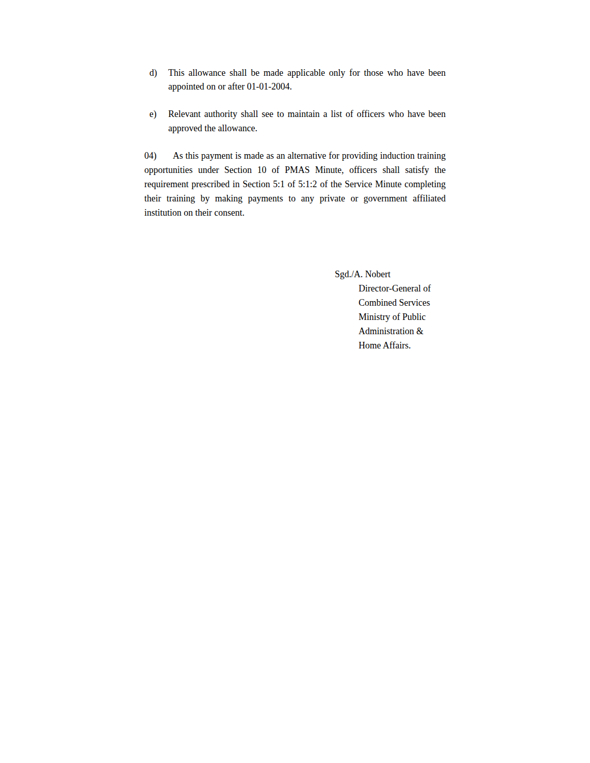d) This allowance shall be made applicable only for those who have been appointed on or after 01-01-2004.
e) Relevant authority shall see to maintain a list of officers who have been approved the allowance.
04) As this payment is made as an alternative for providing induction training opportunities under Section 10 of PMAS Minute, officers shall satisfy the requirement prescribed in Section 5:1 of 5:1:2 of the Service Minute completing their training by making payments to any private or government affiliated institution on their consent.
Sgd./A. Nobert
Director-General of Combined Services Ministry of Public Administration & Home Affairs.